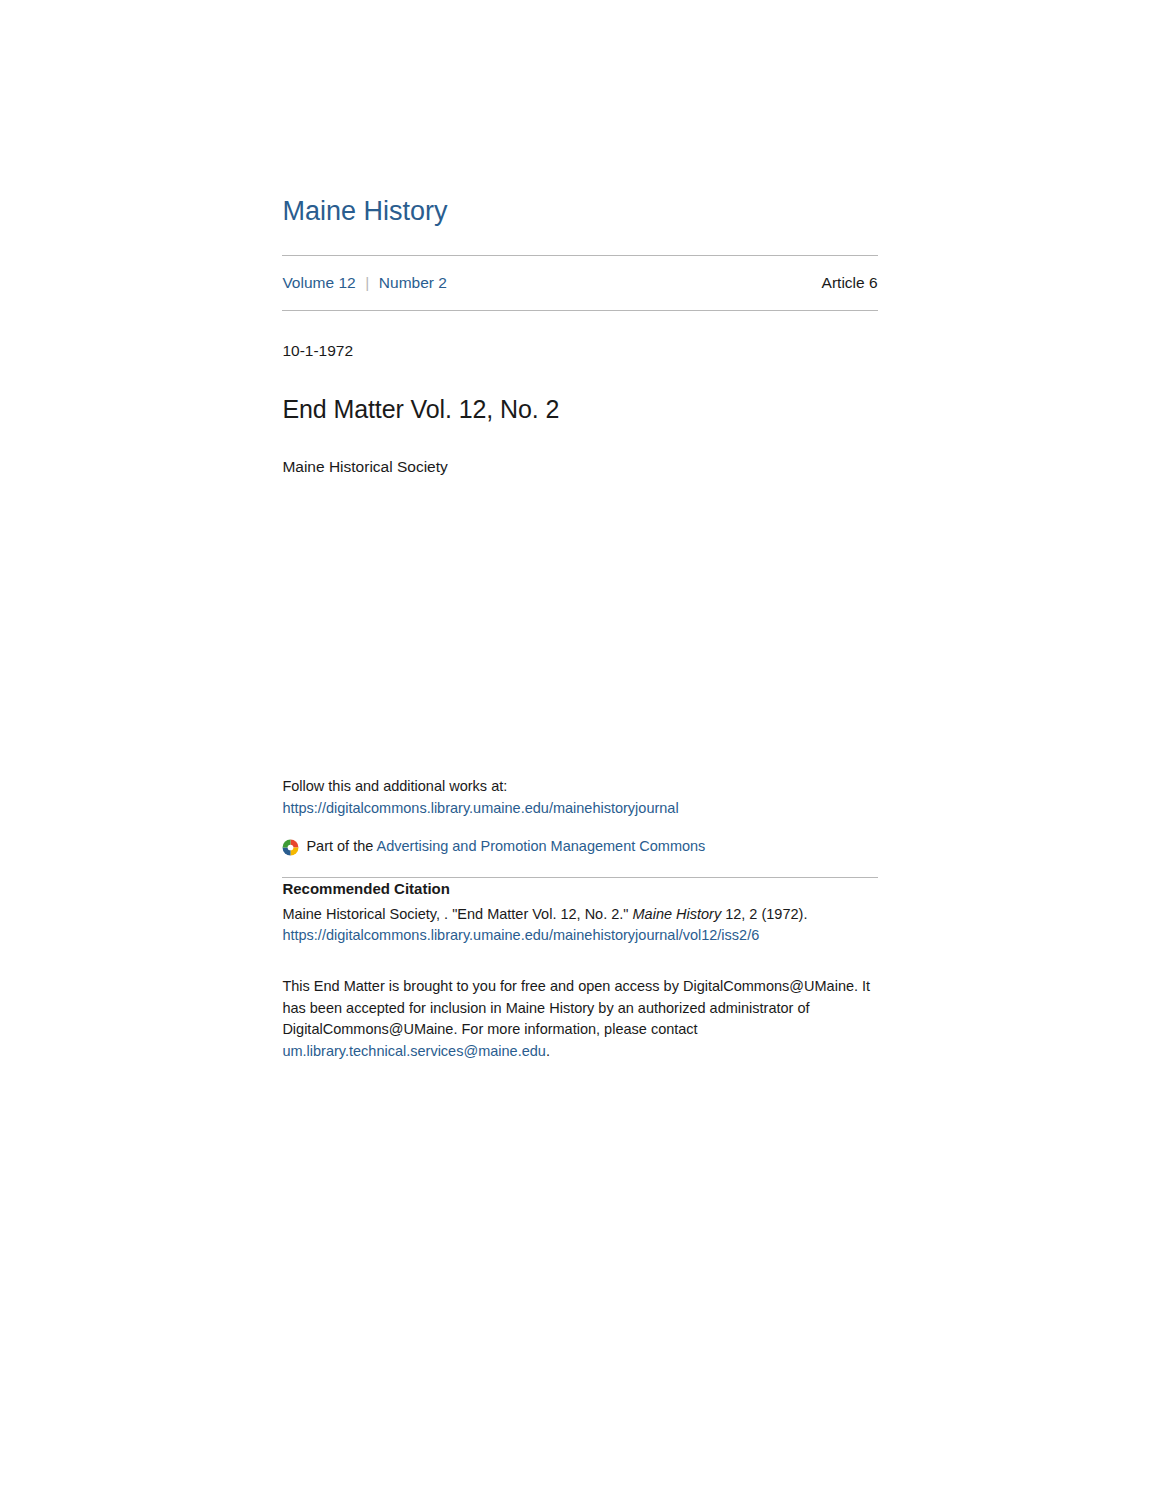Maine History
Volume 12 | Number 2
Article 6
10-1-1972
End Matter Vol. 12, No. 2
Maine Historical Society
Follow this and additional works at: https://digitalcommons.library.umaine.edu/mainehistoryjournal
Part of the Advertising and Promotion Management Commons
Recommended Citation
Maine Historical Society, . "End Matter Vol. 12, No. 2." Maine History 12, 2 (1972).
https://digitalcommons.library.umaine.edu/mainehistoryjournal/vol12/iss2/6
This End Matter is brought to you for free and open access by DigitalCommons@UMaine. It has been accepted for inclusion in Maine History by an authorized administrator of DigitalCommons@UMaine. For more information, please contact um.library.technical.services@maine.edu.